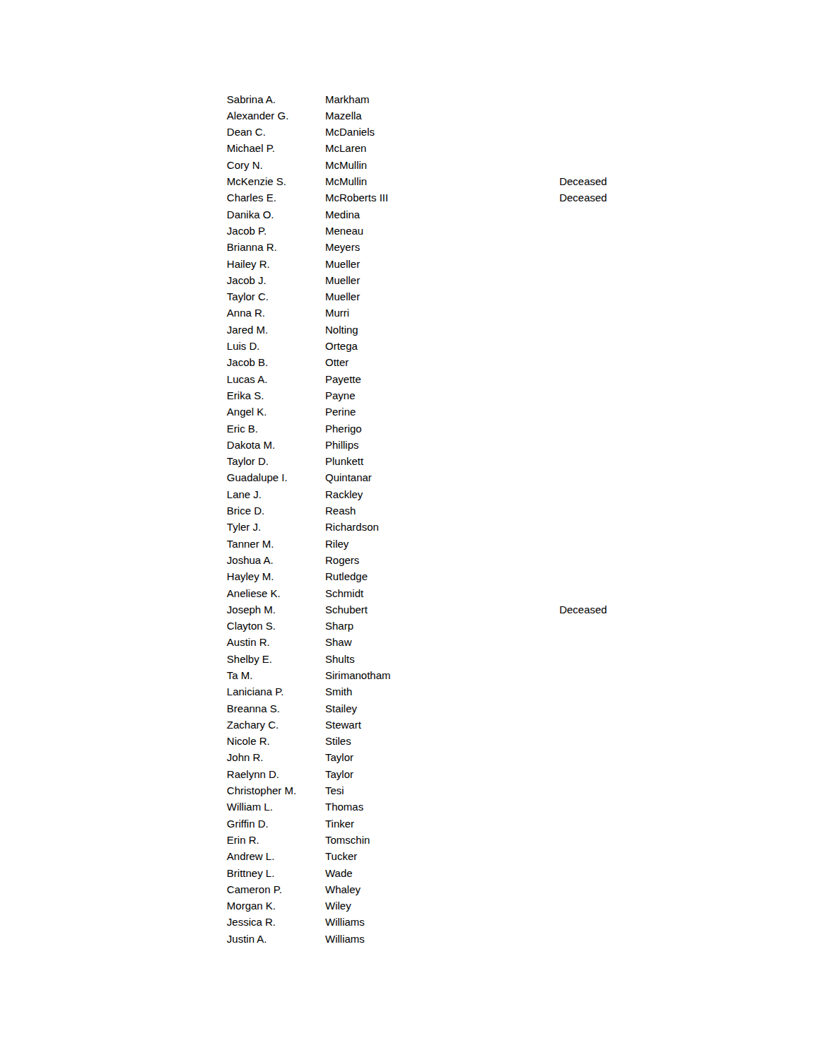| Sabrina A. | Markham | |
| Alexander G. | Mazella | |
| Dean C. | McDaniels | |
| Michael P. | McLaren | |
| Cory N. | McMullin | |
| McKenzie S. | McMullin | Deceased |
| Charles E. | McRoberts III | Deceased |
| Danika O. | Medina | |
| Jacob P. | Meneau | |
| Brianna R. | Meyers | |
| Hailey R. | Mueller | |
| Jacob J. | Mueller | |
| Taylor C. | Mueller | |
| Anna R. | Murri | |
| Jared M. | Nolting | |
| Luis D. | Ortega | |
| Jacob B. | Otter | |
| Lucas A. | Payette | |
| Erika S. | Payne | |
| Angel K. | Perine | |
| Eric B. | Pherigo | |
| Dakota M. | Phillips | |
| Taylor D. | Plunkett | |
| Guadalupe I. | Quintanar | |
| Lane J. | Rackley | |
| Brice D. | Reash | |
| Tyler J. | Richardson | |
| Tanner M. | Riley | |
| Joshua A. | Rogers | |
| Hayley M. | Rutledge | |
| Aneliese K. | Schmidt | |
| Joseph M. | Schubert | Deceased |
| Clayton S. | Sharp | |
| Austin R. | Shaw | |
| Shelby E. | Shults | |
| Ta M. | Sirimanotham | |
| Laniciana P. | Smith | |
| Breanna S. | Stailey | |
| Zachary C. | Stewart | |
| Nicole R. | Stiles | |
| John R. | Taylor | |
| Raelynn D. | Taylor | |
| Christopher M. | Tesi | |
| William L. | Thomas | |
| Griffin D. | Tinker | |
| Erin R. | Tomschin | |
| Andrew L. | Tucker | |
| Brittney L. | Wade | |
| Cameron P. | Whaley | |
| Morgan K. | Wiley | |
| Jessica R. | Williams | |
| Justin A. | Williams | |